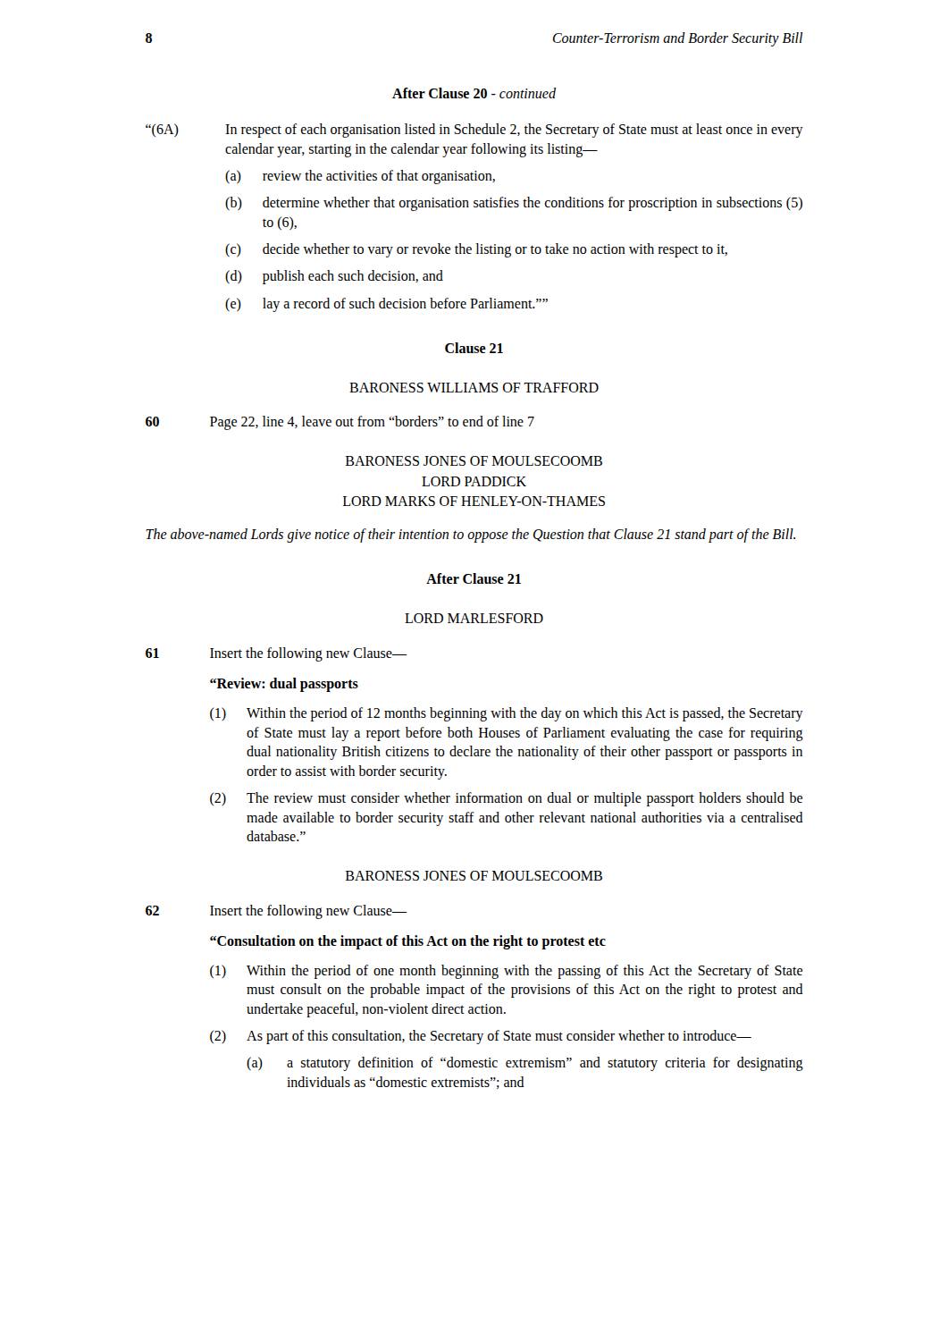8 Counter-Terrorism and Border Security Bill
After Clause 20 - continued
“(6A) In respect of each organisation listed in Schedule 2, the Secretary of State must at least once in every calendar year, starting in the calendar year following its listing—
(a) review the activities of that organisation,
(b) determine whether that organisation satisfies the conditions for proscription in subsections (5) to (6),
(c) decide whether to vary or revoke the listing or to take no action with respect to it,
(d) publish each such decision, and
(e) lay a record of such decision before Parliament.””
Clause 21
Baroness Williams of Trafford
60
Page 22, line 4, leave out from “borders” to end of line 7
Baroness Jones of Moulsecoomb
Lord Paddick
Lord Marks of Henley-on-Thames
The above-named Lords give notice of their intention to oppose the Question that Clause 21 stand part of the Bill.
After Clause 21
Lord Marlesford
61
Insert the following new Clause—
“Review: dual passports
(1) Within the period of 12 months beginning with the day on which this Act is passed, the Secretary of State must lay a report before both Houses of Parliament evaluating the case for requiring dual nationality British citizens to declare the nationality of their other passport or passports in order to assist with border security.
(2) The review must consider whether information on dual or multiple passport holders should be made available to border security staff and other relevant national authorities via a centralised database.”
Baroness Jones of Moulsecoomb
62
Insert the following new Clause—
“Consultation on the impact of this Act on the right to protest etc
(1) Within the period of one month beginning with the passing of this Act the Secretary of State must consult on the probable impact of the provisions of this Act on the right to protest and undertake peaceful, non-violent direct action.
(2) As part of this consultation, the Secretary of State must consider whether to introduce—
(a) a statutory definition of “domestic extremism” and statutory criteria for designating individuals as “domestic extremists”; and